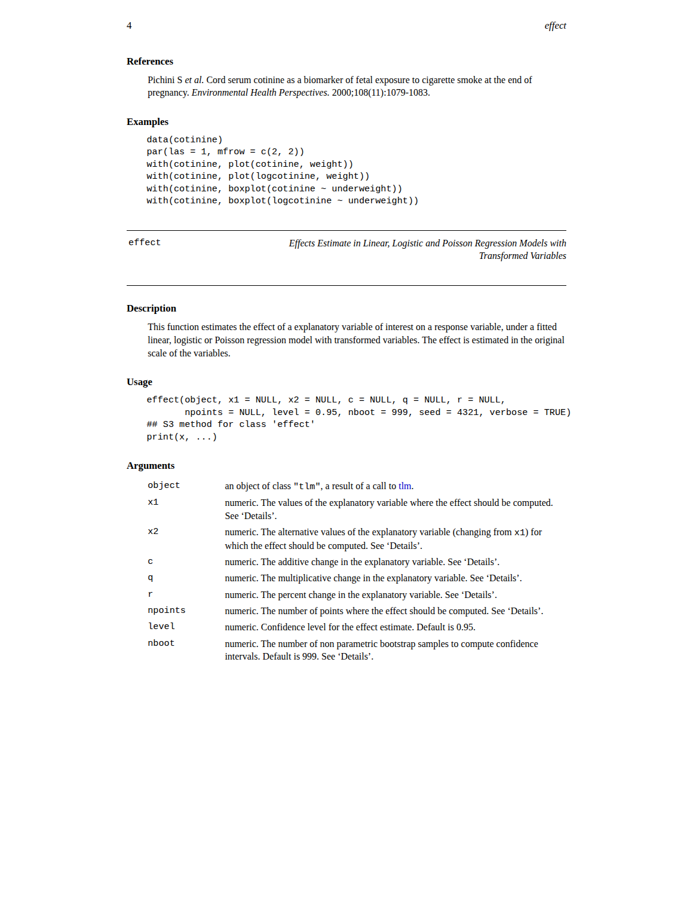4 effect
References
Pichini S et al. Cord serum cotinine as a biomarker of fetal exposure to cigarette smoke at the end of pregnancy. Environmental Health Perspectives. 2000;108(11):1079-1083.
Examples
data(cotinine)
par(las = 1, mfrow = c(2, 2))
with(cotinine, plot(cotinine, weight))
with(cotinine, plot(logcotinine, weight))
with(cotinine, boxplot(cotinine ~ underweight))
with(cotinine, boxplot(logcotinine ~ underweight))
effect Effects Estimate in Linear, Logistic and Poisson Regression Models with Transformed Variables
Description
This function estimates the effect of a explanatory variable of interest on a response variable, under a fitted linear, logistic or Poisson regression model with transformed variables. The effect is estimated in the original scale of the variables.
Usage
effect(object, x1 = NULL, x2 = NULL, c = NULL, q = NULL, r = NULL,
       npoints = NULL, level = 0.95, nboot = 999, seed = 4321, verbose = TRUE)
## S3 method for class 'effect'
print(x, ...)
Arguments
| object | an object of class "tlm" , a result of a call to tlm . |
| x1 | numeric. The values of the explanatory variable where the effect should be computed. See ‘Details’. |
| x2 | numeric. The alternative values of the explanatory variable (changing from x1 ) for which the effect should be computed. See ‘Details’. |
| c | numeric. The additive change in the explanatory variable. See ‘Details’. |
| q | numeric. The multiplicative change in the explanatory variable. See ‘Details’. |
| r | numeric. The percent change in the explanatory variable. See ‘Details’. |
| npoints | numeric. The number of points where the effect should be computed. See ‘Details’. |
| level | numeric. Confidence level for the effect estimate. Default is 0.95. |
| nboot | numeric. The number of non parametric bootstrap samples to compute confidence intervals. Default is 999. See ‘Details’. |